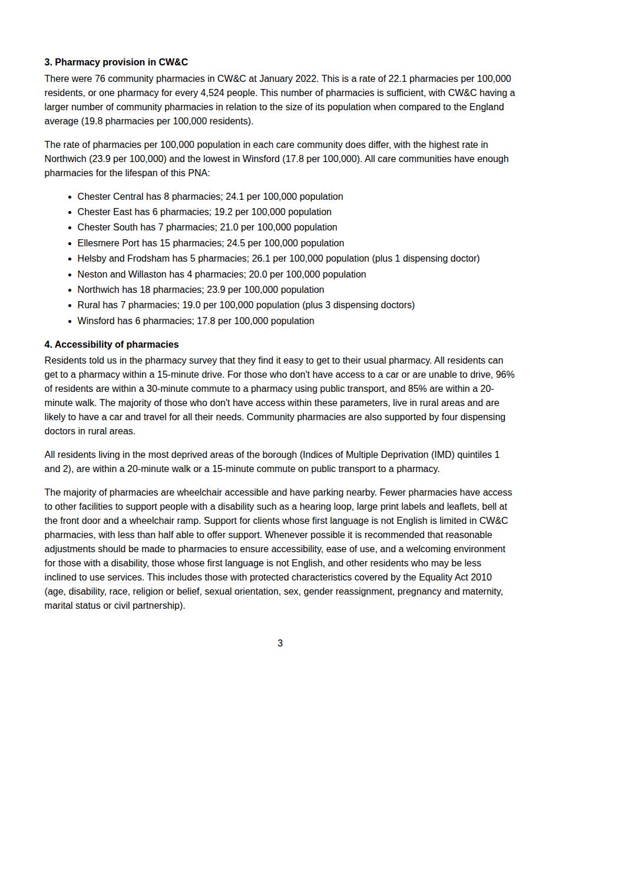3. Pharmacy provision in CW&C
There were 76 community pharmacies in CW&C at January 2022. This is a rate of 22.1 pharmacies per 100,000 residents, or one pharmacy for every 4,524 people. This number of pharmacies is sufficient, with CW&C having a larger number of community pharmacies in relation to the size of its population when compared to the England average (19.8 pharmacies per 100,000 residents).
The rate of pharmacies per 100,000 population in each care community does differ, with the highest rate in Northwich (23.9 per 100,000) and the lowest in Winsford (17.8 per 100,000). All care communities have enough pharmacies for the lifespan of this PNA:
Chester Central has 8 pharmacies; 24.1 per 100,000 population
Chester East has 6 pharmacies; 19.2 per 100,000 population
Chester South has 7 pharmacies; 21.0 per 100,000 population
Ellesmere Port has 15 pharmacies; 24.5 per 100,000 population
Helsby and Frodsham has 5 pharmacies; 26.1 per 100,000 population (plus 1 dispensing doctor)
Neston and Willaston has 4 pharmacies; 20.0 per 100,000 population
Northwich has 18 pharmacies; 23.9 per 100,000 population
Rural has 7 pharmacies; 19.0 per 100,000 population (plus 3 dispensing doctors)
Winsford has 6 pharmacies; 17.8 per 100,000 population
4. Accessibility of pharmacies
Residents told us in the pharmacy survey that they find it easy to get to their usual pharmacy. All residents can get to a pharmacy within a 15-minute drive. For those who don't have access to a car or are unable to drive, 96% of residents are within a 30-minute commute to a pharmacy using public transport, and 85% are within a 20-minute walk. The majority of those who don't have access within these parameters, live in rural areas and are likely to have a car and travel for all their needs. Community pharmacies are also supported by four dispensing doctors in rural areas.
All residents living in the most deprived areas of the borough (Indices of Multiple Deprivation (IMD) quintiles 1 and 2), are within a 20-minute walk or a 15-minute commute on public transport to a pharmacy.
The majority of pharmacies are wheelchair accessible and have parking nearby. Fewer pharmacies have access to other facilities to support people with a disability such as a hearing loop, large print labels and leaflets, bell at the front door and a wheelchair ramp. Support for clients whose first language is not English is limited in CW&C pharmacies, with less than half able to offer support. Whenever possible it is recommended that reasonable adjustments should be made to pharmacies to ensure accessibility, ease of use, and a welcoming environment for those with a disability, those whose first language is not English, and other residents who may be less inclined to use services. This includes those with protected characteristics covered by the Equality Act 2010 (age, disability, race, religion or belief, sexual orientation, sex, gender reassignment, pregnancy and maternity, marital status or civil partnership).
3